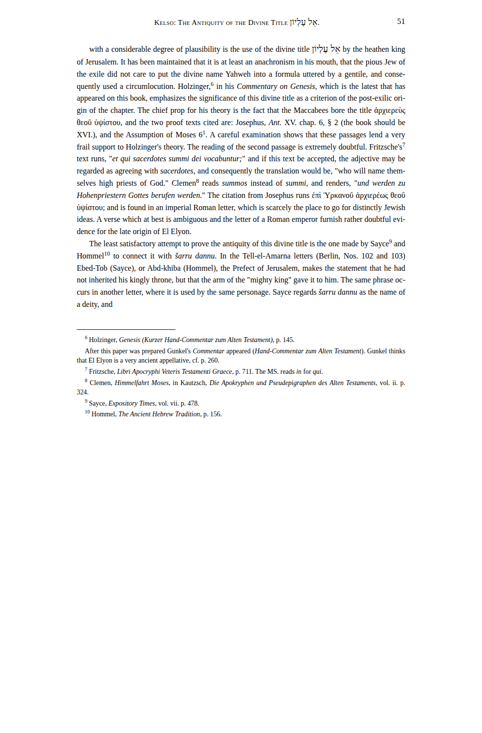51 Kelso: The Antiquity of the Divine Title אֵל עֶלְיוֹן.
with a considerable degree of plausibility is the use of the divine title אֵל עֶלְיוֹן by the heathen king of Jerusalem. It has been maintained that it is at least an anachronism in his mouth, that the pious Jew of the exile did not care to put the divine name Yahweh into a formula uttered by a gentile, and consequently used a circumlocution. Holzinger,6 in his Commentary on Genesis, which is the latest that has appeared on this book, emphasizes the significance of this divine title as a criterion of the post-exilic origin of the chapter. The chief prop for his theory is the fact that the Maccabees bore the title ἀρχιερεὺς θεοῦ ὑψίστου, and the two proof texts cited are: Josephus, Ant. XV. chap. 6, § 2 (the book should be XVI.), and the Assumption of Moses 61. A careful examination shows that these passages lend a very frail support to Holzinger's theory. The reading of the second passage is extremely doubtful. Fritzsche's7 text runs, "et qui sacerdotes summi dei vocabuntur;" and if this text be accepted, the adjective may be regarded as agreeing with sacerdotes, and consequently the translation would be, "who will name themselves high priests of God." Clemen8 reads summos instead of summi, and renders, "und werden zu Hohenpriestern Gottes berufen werden." The citation from Josephus runs ἐπὶ Ὑρκανοῦ ἀρχιερέως θεοῦ ὑψίστου; and is found in an imperial Roman letter, which is scarcely the place to go for distinctly Jewish ideas. A verse which at best is ambiguous and the letter of a Roman emperor furnish rather doubtful evidence for the late origin of El Elyon.
The least satisfactory attempt to prove the antiquity of this divine title is the one made by Sayce9 and Hommel10 to connect it with šarru dannu. In the Tell-el-Amarna letters (Berlin, Nos. 102 and 103) Ebed-Tob (Sayce), or Abd-khiba (Hommel), the Prefect of Jerusalem, makes the statement that he had not inherited his kingly throne, but that the arm of the "mighty king" gave it to him. The same phrase occurs in another letter, where it is used by the same personage. Sayce regards šarru dannu as the name of a deity, and
6 Holzinger, Genesis (Kurzer Hand-Commentar zum Alten Testament), p. 145.
After this paper was prepared Gunkel's Commentar appeared (Hand-Commentar zum Alten Testament). Gunkel thinks that El Elyon is a very ancient appellative, cf. p. 260.
7 Fritzsche, Libri Apocryphi Veteris Testamenti Graece, p. 711. The MS. reads in for qui.
8 Clemen, Himmelfahrt Moses, in Kautzsch, Die Apokryphen und Pseudepigraphen des Alten Testaments, vol. ii. p. 324.
9 Sayce, Expository Times, vol. vii. p. 478.
10 Hommel, The Ancient Hebrew Tradition, p. 156.